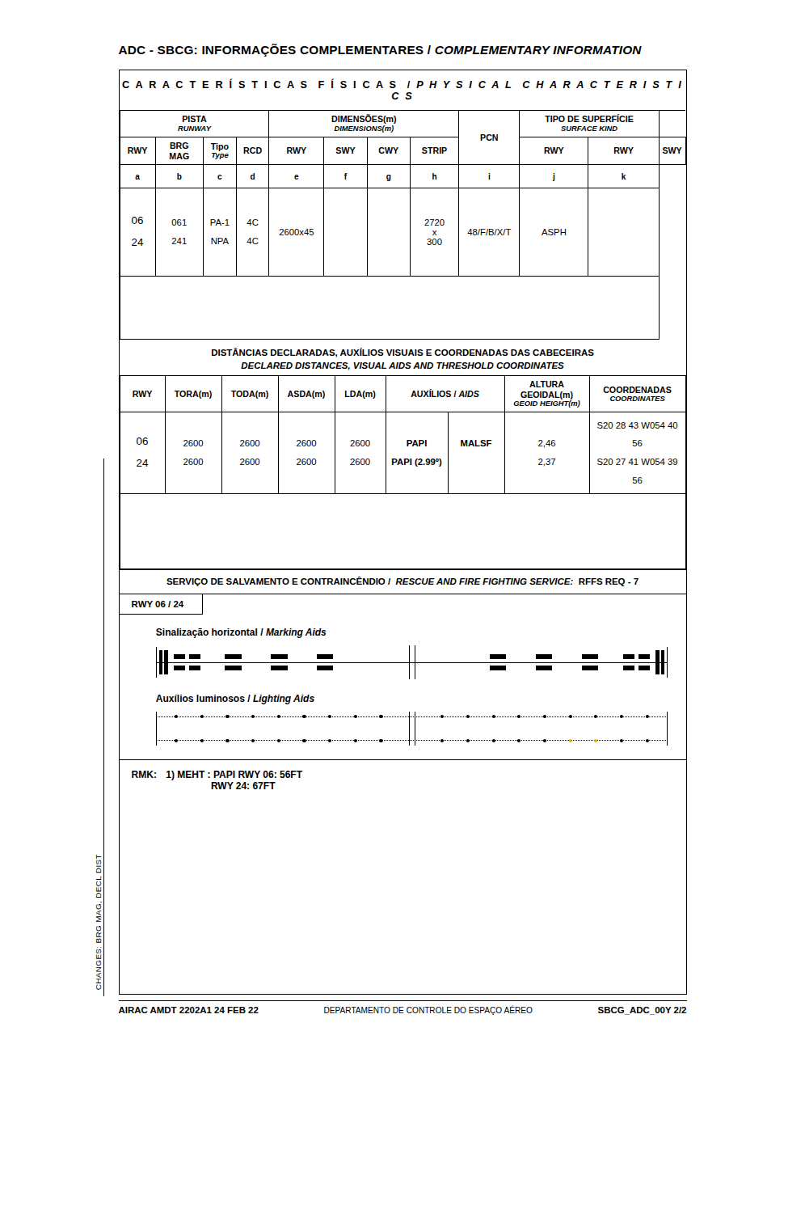ADC - SBCG: INFORMAÇÕES COMPLEMENTARES / COMPLEMENTARY INFORMATION
C A R A C T E R Í S T I C A S F Í S I C A S / P H Y S I C A L C H A R A C T E R I S T I C S
| PISTA RUNWAY | DIMENSÕES(m) DIMENSIONS(m) | PCN | TIPO DE SUPERFÍCIE SURFACE KIND |
| --- | --- | --- | --- |
| RWY | BRG MAG | Tipo Type | RCD | RWY | SWY | CWY | STRIP | RWY | RWY | SWY |
| a | b | c | d | e | f | g | h | i | j | k |
| 06 24 | 061 241 | PA-1 NPA | 4C 4C | 2600x45 | | | 2720 x 300 | 48/F/B/X/T | ASPH | |
DISTÂNCIAS DECLARADAS, AUXÍLIOS VISUAIS E COORDENADAS DAS CABECEIRAS
DECLARED DISTANCES, VISUAL AIDS AND THRESHOLD COORDINATES
| RWY | TORA(m) | TODA(m) | ASDA(m) | LDA(m) | AUXÍLIOS / AIDS | ALTURA GEOIDAL(m) GEOID HEIGHT(m) | COORDENADAS COORDINATES |
| --- | --- | --- | --- | --- | --- | --- | --- |
| 06 24 | 2600 2600 | 2600 2600 | 2600 2600 | 2600 2600 | PAPI PAPI (2.99º) | MALSF | 2,46 2,37 | S20 28 43 W054 40 56 S20 27 41 W054 39 56 |
SERVIÇO DE SALVAMENTO E CONTRAINCÊNDIO / RESCUE AND FIRE FIGHTING SERVICE: RFFS REQ - 7
RWY 06 / 24
Sinalização horizontal / Marking Aids
Auxílios luminosos / Lighting Aids
RMK: 1) MEHT : PAPI RWY 06: 56FT
RWY 24: 67FT
CHANGES: BRG MAG, DECL DIST
AIRAC AMDT 2202A1 24 FEB 22
DEPARTAMENTO DE CONTROLE DO ESPAÇO AÉREO
SBCG_ADC_00Y 2/2